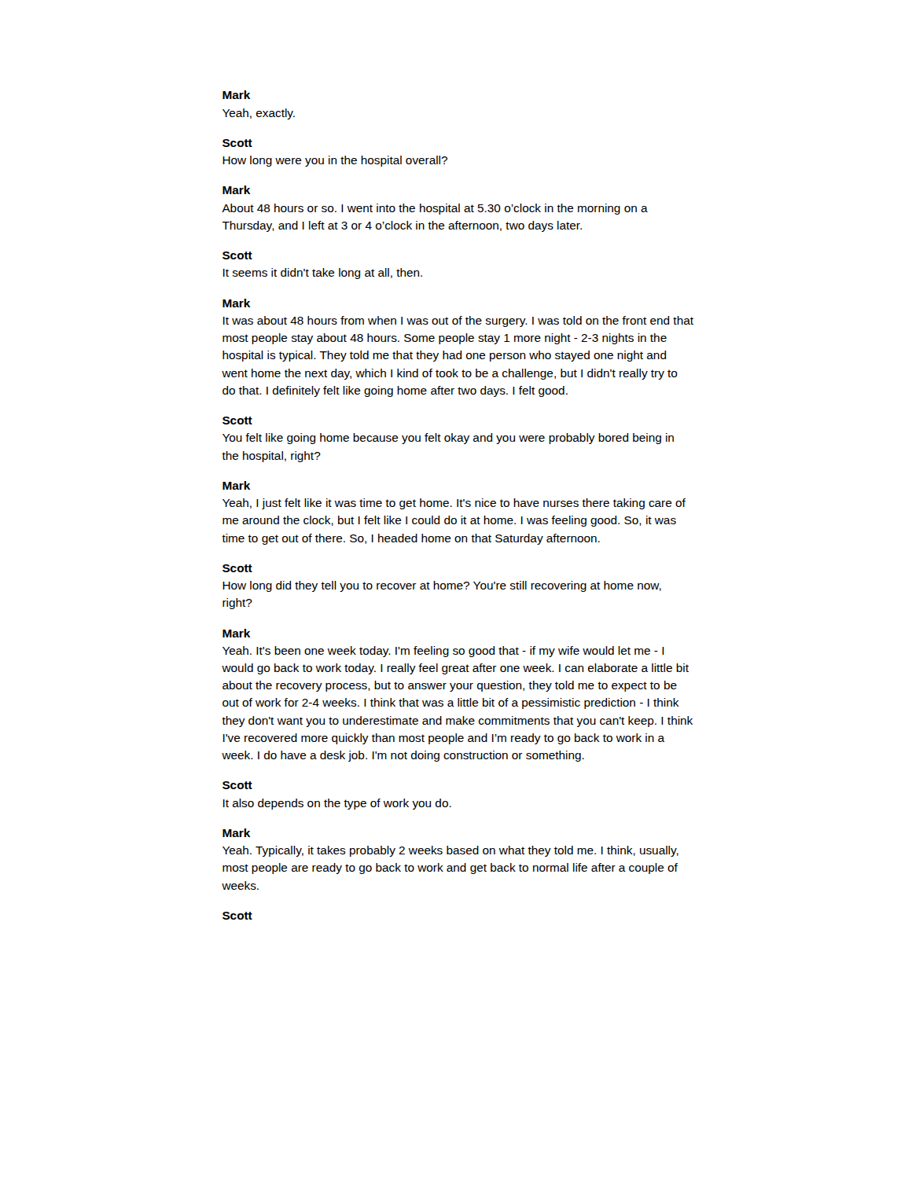Mark
Yeah, exactly.
Scott
How long were you in the hospital overall?
Mark
About 48 hours or so. I went into the hospital at 5.30 o’clock in the morning on a Thursday, and I left at 3 or 4 o’clock in the afternoon, two days later.
Scott
It seems it didn't take long at all, then.
Mark
It was about 48 hours from when I was out of the surgery. I was told on the front end that most people stay about 48 hours. Some people stay 1 more night - 2-3 nights in the hospital is typical. They told me that they had one person who stayed one night and went home the next day, which I kind of took to be a challenge, but I didn't really try to do that. I definitely felt like going home after two days. I felt good.
Scott
You felt like going home because you felt okay and you were probably bored being in the hospital, right?
Mark
Yeah, I just felt like it was time to get home. It's nice to have nurses there taking care of me around the clock, but I felt like I could do it at home. I was feeling good. So, it was time to get out of there. So, I headed home on that Saturday afternoon.
Scott
How long did they tell you to recover at home? You're still recovering at home now, right?
Mark
Yeah. It's been one week today. I'm feeling so good that - if my wife would let me - I would go back to work today. I really feel great after one week. I can elaborate a little bit about the recovery process, but to answer your question, they told me to expect to be out of work for 2-4 weeks. I think that was a little bit of a pessimistic prediction - I think they don't want you to underestimate and make commitments that you can't keep. I think I've recovered more quickly than most people and I’m ready to go back to work in a week. I do have a desk job. I'm not doing construction or something.
Scott
It also depends on the type of work you do.
Mark
Yeah. Typically, it takes probably 2 weeks based on what they told me. I think, usually, most people are ready to go back to work and get back to normal life after a couple of weeks.
Scott